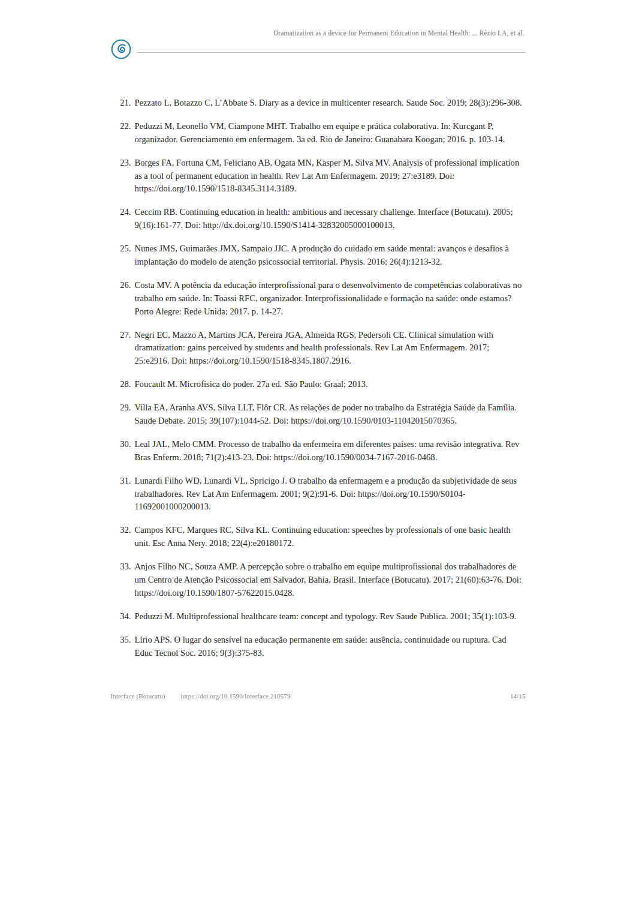Dramatization as a device for Permanent Education in Mental Health: ... Rézio LA, et al.
Pezzato L, Botazzo C, L’Abbate S. Diary as a device in multicenter research. Saude Soc. 2019; 28(3):296-308.
Peduzzi M, Leonello VM, Ciampone MHT. Trabalho em equipe e prática colaborativa. In: Kurcgant P, organizador. Gerenciamento em enfermagem. 3a ed. Rio de Janeiro: Guanabara Koogan; 2016. p. 103-14.
Borges FA, Fortuna CM, Feliciano AB, Ogata MN, Kasper M, Silva MV. Analysis of professional implication as a tool of permanent education in health. Rev Lat Am Enfermagem. 2019; 27:e3189. Doi: https://doi.org/10.1590/1518-8345.3114.3189.
Ceccim RB. Continuing education in health: ambitious and necessary challenge. Interface (Botucatu). 2005; 9(16):161-77. Doi: http://dx.doi.org/10.1590/S1414-32832005000100013.
Nunes JMS, Guimarães JMX, Sampaio JJC. A produção do cuidado em saúde mental: avanços e desafios à implantação do modelo de atenção psicossocial territorial. Physis. 2016; 26(4):1213-32.
Costa MV. A potência da educação interprofissional para o desenvolvimento de competências colaborativas no trabalho em saúde. In: Toassi RFC, organizador. Interprofissionalidade e formação na saúde: onde estamos? Porto Alegre: Rede Unida; 2017. p. 14-27.
Negri EC, Mazzo A, Martins JCA, Pereira JGA, Almeida RGS, Pedersoli CE. Clinical simulation with dramatization: gains perceived by students and health professionals. Rev Lat Am Enfermagem. 2017; 25:e2916. Doi: https://doi.org/10.1590/1518-8345.1807.2916.
Foucault M. Microfísica do poder. 27a ed. São Paulo: Graal; 2013.
Villa EA, Aranha AVS, Silva LLT, Flôr CR. As relações de poder no trabalho da Estratégia Saúde da Família. Saude Debate. 2015; 39(107):1044-52. Doi: https://doi.org/10.1590/0103-11042015070365.
Leal JAL, Melo CMM. Processo de trabalho da enfermeira em diferentes países: uma revisão integrativa. Rev Bras Enferm. 2018; 71(2):413-23. Doi: https://doi.org/10.1590/0034-7167-2016-0468.
Lunardi Filho WD, Lunardi VL, Spricigo J. O trabalho da enfermagem e a produção da subjetividade de seus trabalhadores. Rev Lat Am Enfermagem. 2001; 9(2):91-6. Doi: https://doi.org/10.1590/S0104-11692001000200013.
Campos KFC, Marques RC, Silva KL. Continuing education: speeches by professionals of one basic health unit. Esc Anna Nery. 2018; 22(4):e20180172.
Anjos Filho NC, Souza AMP. A percepção sobre o trabalho em equipe multiprofissional dos trabalhadores de um Centro de Atenção Psicossocial em Salvador, Bahia, Brasil. Interface (Botucatu). 2017; 21(60):63-76. Doi: https://doi.org/10.1590/1807-57622015.0428.
Peduzzi M. Multiprofessional healthcare team: concept and typology. Rev Saude Publica. 2001; 35(1):103-9.
Lírio APS. O lugar do sensível na educação permanente em saúde: ausência, continuidade ou ruptura. Cad Educ Tecnol Soc. 2016; 9(3):375-83.
Interface (Botucatu) https://doi.org/10.1590/Interface.210579 14/15